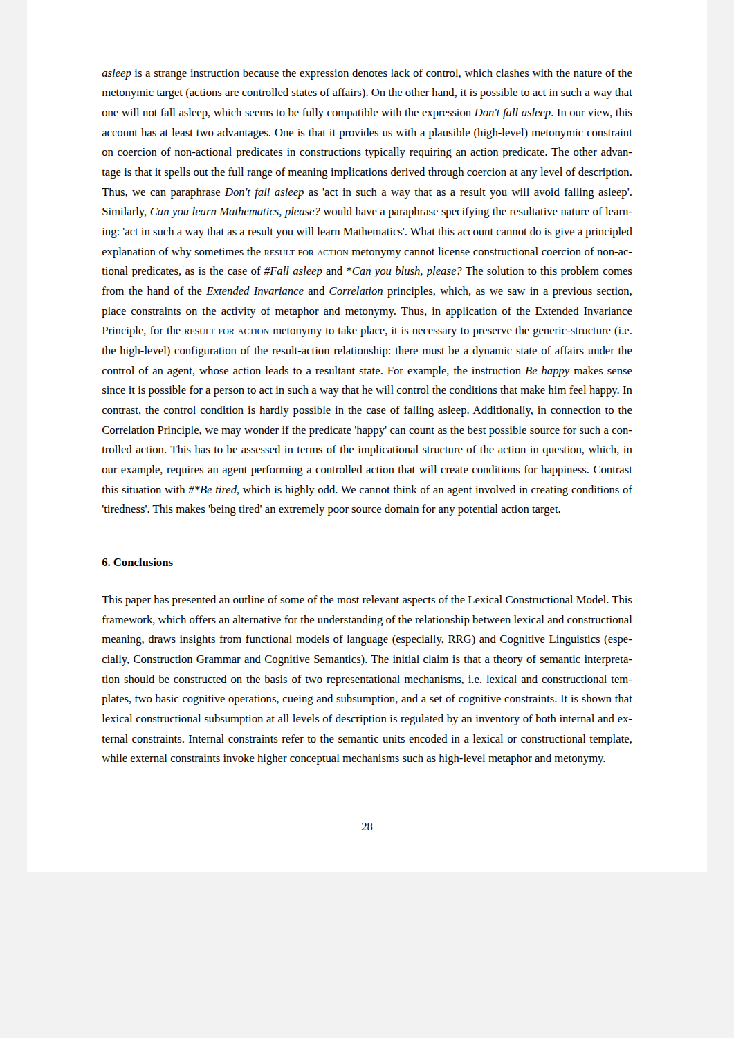asleep is a strange instruction because the expression denotes lack of control, which clashes with the nature of the metonymic target (actions are controlled states of affairs). On the other hand, it is possible to act in such a way that one will not fall asleep, which seems to be fully compatible with the expression Don't fall asleep. In our view, this account has at least two advantages. One is that it provides us with a plausible (high-level) metonymic constraint on coercion of non-actional predicates in constructions typically requiring an action predicate. The other advantage is that it spells out the full range of meaning implications derived through coercion at any level of description. Thus, we can paraphrase Don't fall asleep as 'act in such a way that as a result you will avoid falling asleep'. Similarly, Can you learn Mathematics, please? would have a paraphrase specifying the resultative nature of learning: 'act in such a way that as a result you will learn Mathematics'. What this account cannot do is give a principled explanation of why sometimes the result for action metonymy cannot license constructional coercion of non-actional predicates, as is the case of #Fall asleep and *Can you blush, please? The solution to this problem comes from the hand of the Extended Invariance and Correlation principles, which, as we saw in a previous section, place constraints on the activity of metaphor and metonymy. Thus, in application of the Extended Invariance Principle, for the result for action metonymy to take place, it is necessary to preserve the generic-structure (i.e. the high-level) configuration of the result-action relationship: there must be a dynamic state of affairs under the control of an agent, whose action leads to a resultant state. For example, the instruction Be happy makes sense since it is possible for a person to act in such a way that he will control the conditions that make him feel happy. In contrast, the control condition is hardly possible in the case of falling asleep. Additionally, in connection to the Correlation Principle, we may wonder if the predicate 'happy' can count as the best possible source for such a controlled action. This has to be assessed in terms of the implicational structure of the action in question, which, in our example, requires an agent performing a controlled action that will create conditions for happiness. Contrast this situation with #*Be tired, which is highly odd. We cannot think of an agent involved in creating conditions of 'tiredness'. This makes 'being tired' an extremely poor source domain for any potential action target.
6. Conclusions
This paper has presented an outline of some of the most relevant aspects of the Lexical Constructional Model. This framework, which offers an alternative for the understanding of the relationship between lexical and constructional meaning, draws insights from functional models of language (especially, RRG) and Cognitive Linguistics (especially, Construction Grammar and Cognitive Semantics). The initial claim is that a theory of semantic interpretation should be constructed on the basis of two representational mechanisms, i.e. lexical and constructional templates, two basic cognitive operations, cueing and subsumption, and a set of cognitive constraints. It is shown that lexical constructional subsumption at all levels of description is regulated by an inventory of both internal and external constraints. Internal constraints refer to the semantic units encoded in a lexical or constructional template, while external constraints invoke higher conceptual mechanisms such as high-level metaphor and metonymy.
28